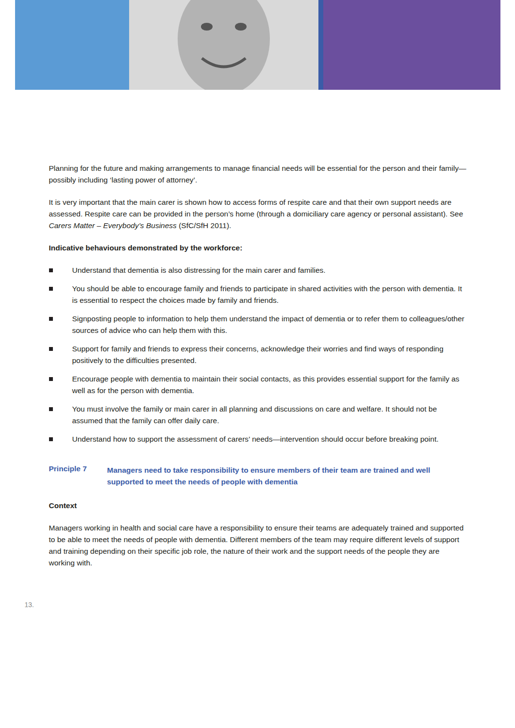Planning for the future and making arrangements to manage financial needs will be essential for the person and their family—possibly including ‘lasting power of attorney’.
It is very important that the main carer is shown how to access forms of respite care and that their own support needs are assessed. Respite care can be provided in the person’s home (through a domiciliary care agency or personal assistant). See Carers Matter – Everybody’s Business (SfC/SfH 2011).
Indicative behaviours demonstrated by the workforce:
Understand that dementia is also distressing for the main carer and families.
You should be able to encourage family and friends to participate in shared activities with the person with dementia. It is essential to respect the choices made by family and friends.
Signposting people to information to help them understand the impact of dementia or to refer them to colleagues/other sources of advice who can help them with this.
Support for family and friends to express their concerns, acknowledge their worries and find ways of responding positively to the difficulties presented.
Encourage people with dementia to maintain their social contacts, as this provides essential support for the family as well as for the person with dementia.
You must involve the family or main carer in all planning and discussions on care and welfare. It should not be assumed that the family can offer daily care.
Understand how to support the assessment of carers’ needs—intervention should occur before breaking point.
Principle 7
Managers need to take responsibility to ensure members of their team are trained and well supported to meet the needs of people with dementia
Context
Managers working in health and social care have a responsibility to ensure their teams are adequately trained and supported to be able to meet the needs of people with dementia. Different members of the team may require different levels of support and training depending on their specific job role, the nature of their work and the support needs of the people they are working with.
13.